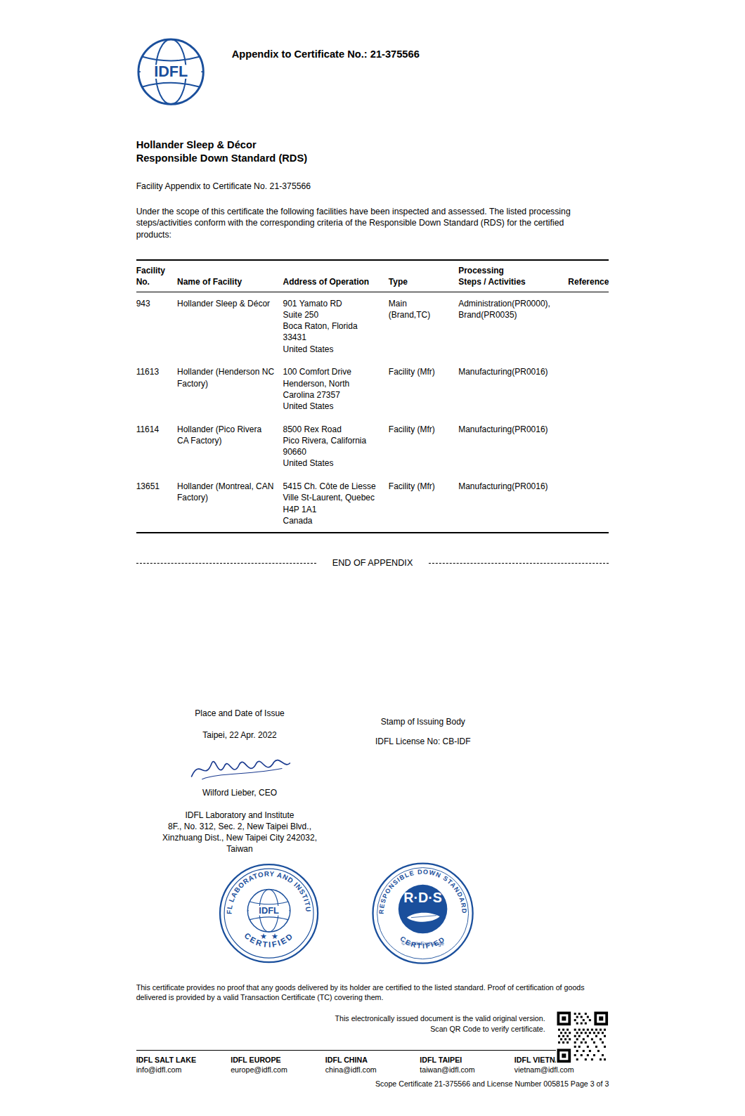IDFL
Appendix to Certificate No.: 21-375566
Hollander Sleep & Décor Responsible Down Standard (RDS)
Facility Appendix to Certificate No. 21-375566
Under the scope of this certificate the following facilities have been inspected and assessed. The listed processing steps/activities conform with the corresponding criteria of the Responsible Down Standard (RDS) for the certified products:
| Facility No. | Name of Facility | Address of Operation | Type | Processing Steps / Activities | Reference |
| --- | --- | --- | --- | --- | --- |
| 943 | Hollander Sleep & Décor | 901 Yamato RD Suite 250 Boca Raton, Florida 33431 United States | Main (Brand,TC) | Administration(PR0000), Brand(PR0035) | |
| 11613 | Hollander (Henderson NC Factory) | 100 Comfort Drive Henderson, North Carolina 27357 United States | Facility (Mfr) | Manufacturing(PR0016) | |
| 11614 | Hollander (Pico Rivera CA Factory) | 8500 Rex Road Pico Rivera, California 90660 United States | Facility (Mfr) | Manufacturing(PR0016) | |
| 13651 | Hollander (Montreal, CAN Factory) | 5415 Ch. Côte de Liesse Ville St-Laurent, Quebec H4P 1A1 Canada | Facility (Mfr) | Manufacturing(PR0016) | |
END OF APPENDIX
Place and Date of Issue
Taipei, 22 Apr. 2022
Wilford Lieber, CEO
IDFL Laboratory and Institute
8F., No. 312, Sec. 2, New Taipei Blvd.,
Xinzhuang Dist., New Taipei City 242032,
Taiwan
Stamp of Issuing Body
IDFL License No: CB-IDF
IDFL LABORATORY AND INSTITUTE CERTIFIED IDFL ★ ★
RESPONSIBLE DOWN STANDARD CERTIFIED R·D·S ©TextileExchange
This certificate provides no proof that any goods delivered by its holder are certified to the listed standard. Proof of certification of goods delivered is provided by a valid Transaction Certificate (TC) covering them.
This electronically issued document is the valid original version.
Scan QR Code to verify certificate.
IDFL SALT LAKE
info@idfl.com
IDFL EUROPE
europe@idfl.com
IDFL CHINA
china@idfl.com
IDFL TAIPEI
taiwan@idfl.com
IDFL VIETNAM
vietnam@idfl.com
Scope Certificate 21-375566 and License Number 005815 Page 3 of 3